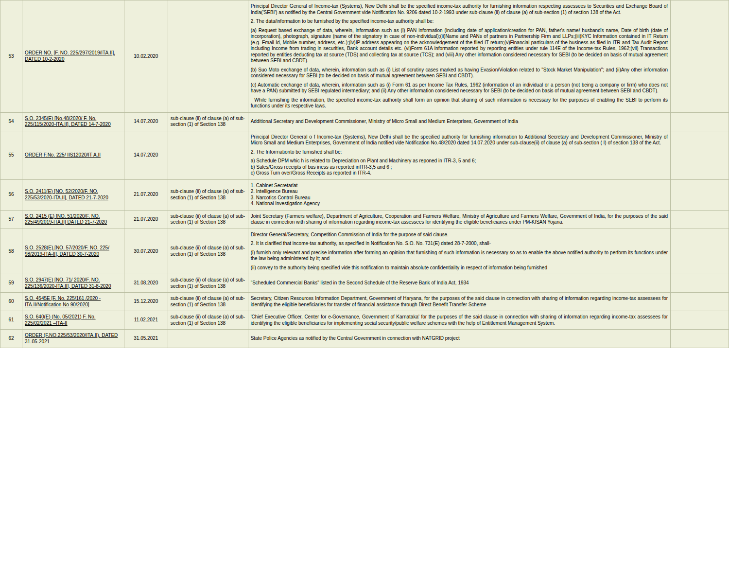| 53 | ORDER NO. [F. NO. 225/297/2019/ITA.II], DATED 10-2-2020 | 10.02.2020 | | Principal Director General of Income-tax (Systems), New Delhi shall be the specified income-tax authority for furnishing information respecting assessees to Securities and Exchange Board of India('SEBI') as notified by the Central Government vide Notification No. 9206 dated 10-2-1993 under sub-clause (ii) of clause (a) of sub-section (1) of section 138 of the Act. 2. The data/information to be furnished by the specified income-tax authority shall be: (a) Request based exchange of data, wherein, information such as (i) PAN information (including date of application/creation for PAN, father's name/ husband's name, Date of birth (date of incorporation), photograph, signature (name of the signatory in case of non-individual);(ii)Name and PANs of partners in Partnership Firm and LLPs;(iii)KYC Information contained in IT Return (e.g. Email Id, Mobile number, address, etc.);(iv)IP address appearing on the acknowledgement of the filed IT return;(v)Financial particulars of the business as filed in ITR and Tax Audit Report including Income from trading in securities, Bank account details etc. (vi)Form 61A information reported by reporting entities under rule 114E of the Income-tax Rules, 1962;(vii) Transactions reported by entities deducting tax at source (TDS) and collecting tax at source (TCS); and (viii) Any other information considered necessary for SEBI (to be decided on basis of mutual agreement between SEBI and CBDT). (b) Suo Moto exchange of data, wherein, information such as (i) List of scrutiny cases marked as having Evasion/Violation related to "Stock Market Manipulation"; and (ii)Any other information considered necessary for SEBI (to be decided on basis of mutual agreement between SEBI and CBDT). (c) Automatic exchange of data, wherein, information such as (i) Form 61 as per Income Tax Rules, 1962 (information of an individual or a person (not being a company or firm) who does not have a PAN) submitted by SEBI regulated intermediary; and (ii) Any other information considered necessary for SEBI (to be decided on basis of mutual agreement between SEBI and CBDT). While furnishing the information, the specified income-tax authority shall form an opinion that sharing of such information is necessary for the purposes of enabling the SEBI to perform its functions under its respective laws. | |
| 54 | S.O. 2345(E) [No.48/2020/ F. No. 225/115/2020-ITA.II], DATED 14-7-2020 | 14.07.2020 | sub-clause (ii) of clause (a) of sub-section (1) of Section 138 | Additional Secretary and Development Commissioner, Ministry of Micro Small and Medium Enterprises, Government of India | |
| 55 | ORDER F.No. 225/ IIS12020/IT A.II | 14.07.2020 | | Principal Director General o f Income-tax (Systems), New Delhi shall be the specified authority for furnishing inforrnation to Additional Secretary and Development Commissioner, Ministry of Micro Small and Medium Enterprises, Government of India notified vide Notification No.48/2020 dated 14.07.2020 under sub-cIause(ii) of clause (a) of sub-section ( I) of section 138 of the Act. 2. The Inforrnationto be furnished shall be: a) Schedule DPM whic h is related to Depreciation on Plant and Machinery as reponed in ITR-3, 5 and 6; b) Sales/Gross receipts of bus iness as reported inITR-3,5 and 6 ; c) Gross Turn over/Gross Receipts as reported in ITR-4. | |
| 56 | S.O. 2411(E) [NO. 52/2020/F. NO. 225/53/2020-ITA.II], DATED 21-7-2020 | 21.07.2020 | sub-clause (ii) of clause (a) of sub-section (1) of Section 138 | 1. Cabinet Secretariat 2. Intelligence Bureau 3. Narcotics Control Bureau 4. National Investigation Agency | |
| 57 | S.O. 2415 (E) [NO. 51/2020/F. NO. 225/49/2019-ITA.II] DATED 21-7-2020 | 21.07.2020 | sub-clause (ii) of clause (a) of sub-section (1) of Section 138 | Joint Secretary (Farmers welfare), Department of Agriculture, Cooperation and Farmers Welfare, Ministry of Agriculture and Farmers Welfare, Government of India, for the purposes of the said clause in connection with sharing of information regarding income-tax assessees for identifying the eligible beneficiaries under PM-KISAN Yojana. | |
| 58 | S.O. 2528(E).[NO. 57/2020/F. NO. 225/ 98/2019-ITA-II], DATED 30-7-2020 | 30.07.2020 | sub-clause (ii) of clause (a) of sub-section (1) of Section 138 | Director General/Secretary, Competition Commission of India for the purpose of said clause. 2. It is clarified that income-tax authority, as specified in Notification No. S.O. No. 731(E) dated 28-7-2000, shall- (i) furnish only relevant and precise information after forming an opinion that furnishing of such information is necessary so as to enable the above notified authority to perform its functions under the law being administered by it; and (ii) convey to the authority being specified vide this notification to maintain absolute confidentiality in respect of information being furnished | |
| 59 | S.O. 2947(E) [NO. 71/ 2020/F. NO. 225/136/2020-ITA.II], DATED 31-8-2020 | 31.08.2020 | sub-clause (ii) of clause (a) of sub-section (1) of Section 138 | "Scheduled Commercial Banks" listed in the Second Schedule of the Reserve Bank of India Act, 1934 | |
| 60 | S.O. 4545E [F. No. 225/161 /2020 - ITA.II/Notification No 90/2020] | 15.12.2020 | sub-clause (ii) of clause (a) of sub-section (1) of Section 138 | Secretary, Citizen Resources Information Department, Government of Haryana, for the purposes of the said clause in connection with sharing of information regarding income-tax assessees for identifying the eligible beneficiaries for transfer of financial assistance through Direct Benefit Transfer Scheme | |
| 61 | S.O. 640(E) (No. 05/2021) F. No. 225/02/2021 –ITA-II | 11.02.2021 | sub-clause (ii) of clause (a) of sub-section (1) of Section 138 | 'Chief Executive Officer, Center for e-Governance, Government of Karnataka' for the purposes of the said clause in connection with sharing of information regarding income-tax assessees for identifying the eligible beneficiaries for implementing social security/public welfare schemes with the help of Entitlement Management System. | |
| 62 | ORDER (F.NO.225/53/2020/ITA.II), DATED 31-05-2021 | 31.05.2021 | | State Police Agencies as notified by the Central Government in connection with NATGRID project | |